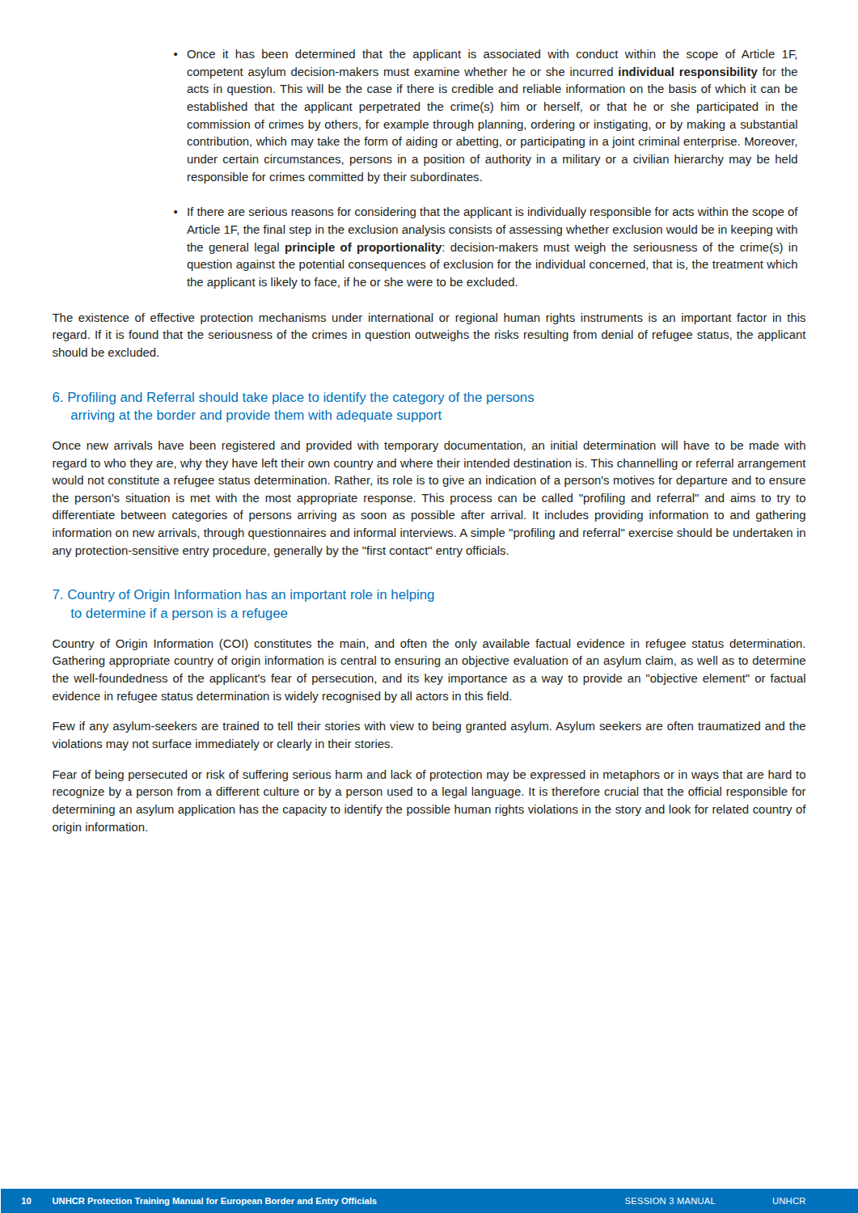Once it has been determined that the applicant is associated with conduct within the scope of Article 1F, competent asylum decision-makers must examine whether he or she incurred individual responsibility for the acts in question. This will be the case if there is credible and reliable information on the basis of which it can be established that the applicant perpetrated the crime(s) him or herself, or that he or she participated in the commission of crimes by others, for example through planning, ordering or instigating, or by making a substantial contribution, which may take the form of aiding or abetting, or participating in a joint criminal enterprise. Moreover, under certain circumstances, persons in a position of authority in a military or a civilian hierarchy may be held responsible for crimes committed by their subordinates.
If there are serious reasons for considering that the applicant is individually responsible for acts within the scope of Article 1F, the final step in the exclusion analysis consists of assessing whether exclusion would be in keeping with the general legal principle of proportionality: decision-makers must weigh the seriousness of the crime(s) in question against the potential consequences of exclusion for the individual concerned, that is, the treatment which the applicant is likely to face, if he or she were to be excluded.
The existence of effective protection mechanisms under international or regional human rights instruments is an important factor in this regard. If it is found that the seriousness of the crimes in question outweighs the risks resulting from denial of refugee status, the applicant should be excluded.
6. Profiling and Referral should take place to identify the category of the personsarriving at the border and provide them with adequate support
Once new arrivals have been registered and provided with temporary documentation, an initial determination will have to be made with regard to who they are, why they have left their own country and where their intended destination is. This channelling or referral arrangement would not constitute a refugee status determination. Rather, its role is to give an indication of a person's motives for departure and to ensure the person's situation is met with the most appropriate response. This process can be called "profiling and referral" and aims to try to differentiate between categories of persons arriving as soon as possible after arrival. It includes providing information to and gathering information on new arrivals, through questionnaires and informal interviews. A simple "profiling and referral" exercise should be undertaken in any protection-sensitive entry procedure, generally by the "first contact" entry officials.
7. Country of Origin Information has an important role in helpingto determine if a person is a refugee
Country of Origin Information (COI) constitutes the main, and often the only available factual evidence in refugee status determination. Gathering appropriate country of origin information is central to ensuring an objective evaluation of an asylum claim, as well as to determine the well-foundedness of the applicant's fear of persecution, and its key importance as a way to provide an "objective element" or factual evidence in refugee status determination is widely recognised by all actors in this field.
Few if any asylum-seekers are trained to tell their stories with view to being granted asylum. Asylum seekers are often traumatized and the violations may not surface immediately or clearly in their stories.
Fear of being persecuted or risk of suffering serious harm and lack of protection may be expressed in metaphors or in ways that are hard to recognize by a person from a different culture or by a person used to a legal language. It is therefore crucial that the official responsible for determining an asylum application has the capacity to identify the possible human rights violations in the story and look for related country of origin information.
10
UNHCR Protection Training Manual for European Border and Entry Officials
SESSION 3 MANUAL UNHCR